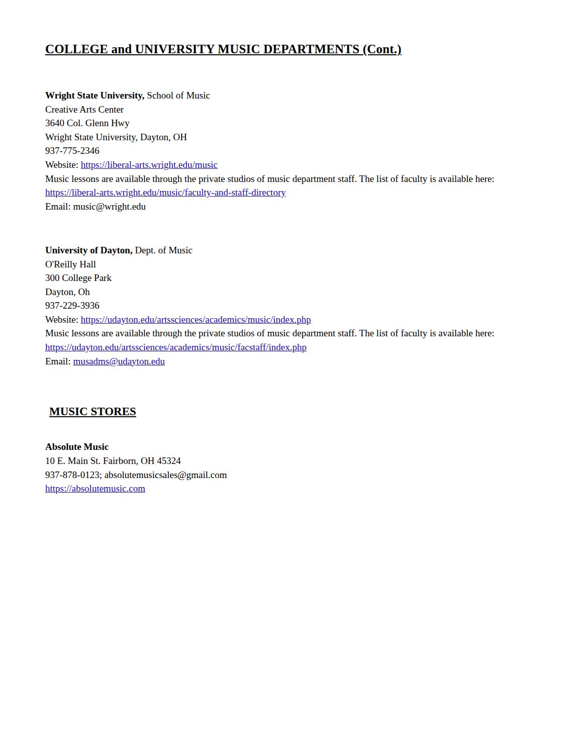COLLEGE and UNIVERSITY MUSIC DEPARTMENTS (Cont.)
Wright State University, School of Music
Creative Arts Center
3640 Col. Glenn Hwy
Wright State University, Dayton, OH
937-775-2346
Website: https://liberal-arts.wright.edu/music
Music lessons are available through the private studios of music department staff. The list of faculty is available here:
https://liberal-arts.wright.edu/music/faculty-and-staff-directory
Email: music@wright.edu
University of Dayton, Dept. of Music
O'Reilly Hall
300 College Park
Dayton, Oh
937-229-3936
Website: https://udayton.edu/artssciences/academics/music/index.php
Music lessons are available through the private studios of music department staff. The list of faculty is available here:
https://udayton.edu/artssciences/academics/music/facstaff/index.php
Email: musadms@udayton.edu
MUSIC STORES
Absolute Music
10 E. Main St. Fairborn, OH 45324
937-878-0123; absolutemusicsales@gmail.com
https://absolutemusic.com